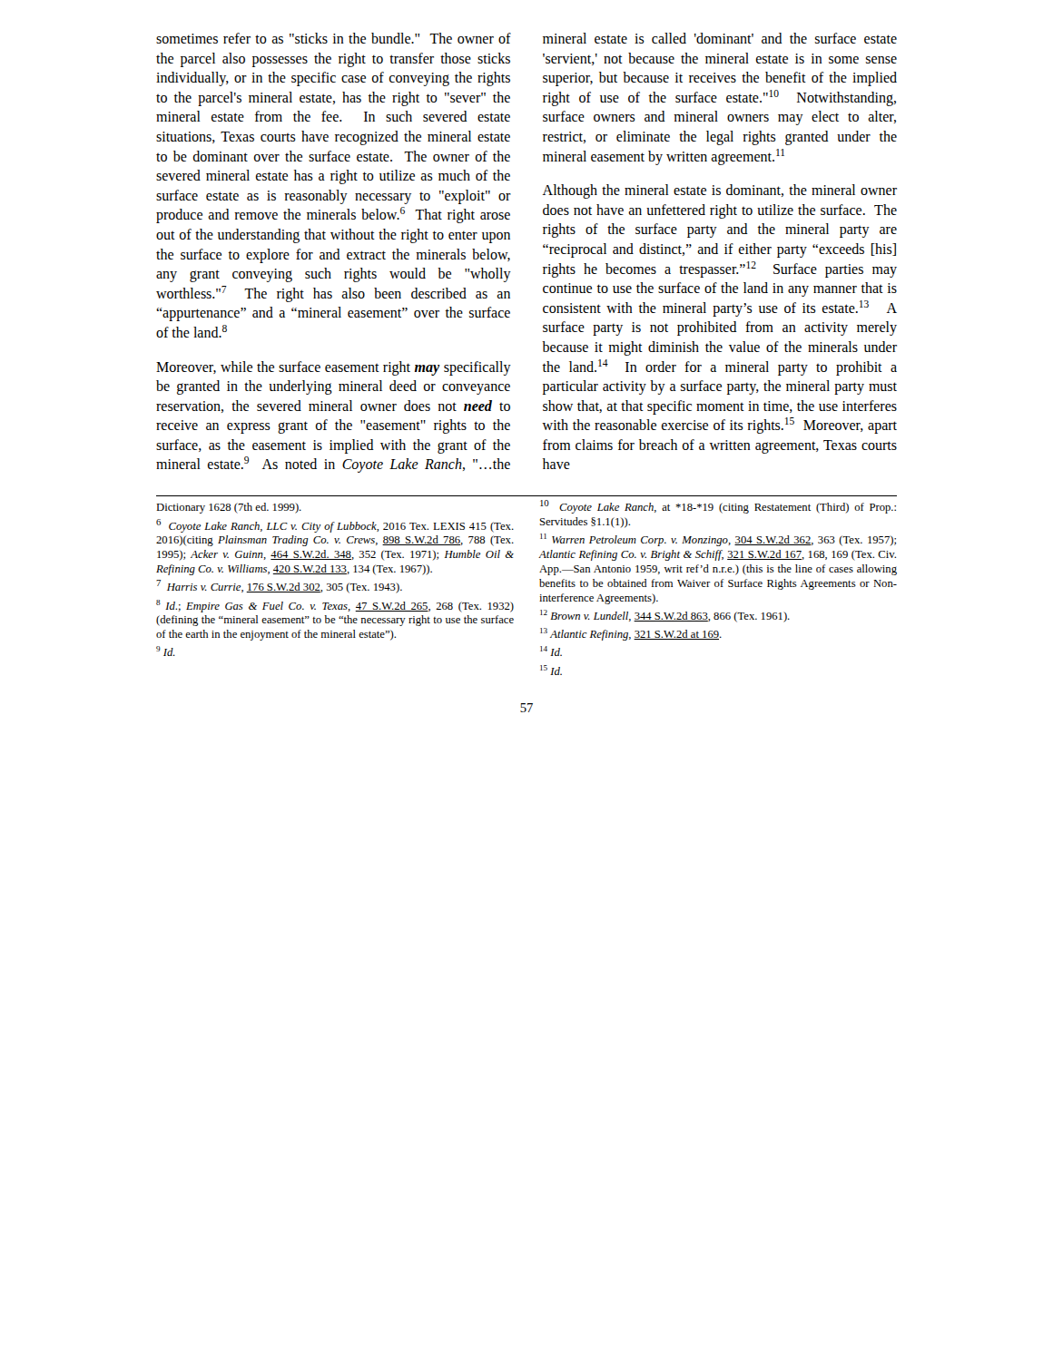sometimes refer to as "sticks in the bundle." The owner of the parcel also possesses the right to transfer those sticks individually, or in the specific case of conveying the rights to the parcel's mineral estate, has the right to "sever" the mineral estate from the fee. In such severed estate situations, Texas courts have recognized the mineral estate to be dominant over the surface estate. The owner of the severed mineral estate has a right to utilize as much of the surface estate as is reasonably necessary to "exploit" or produce and remove the minerals below.6 That right arose out of the understanding that without the right to enter upon the surface to explore for and extract the minerals below, any grant conveying such rights would be "wholly worthless."7 The right has also been described as an “appurtenance” and a “mineral easement” over the surface of the land.8
Moreover, while the surface easement right may specifically be granted in the underlying mineral deed or conveyance reservation, the severed mineral owner does not need to receive an express grant of the "easement" rights to the surface, as the easement is implied with the grant of the mineral estate.9 As noted in Coyote Lake Ranch, "…the mineral estate is called 'dominant' and the surface estate 'servient,' not because the mineral estate is in some sense superior, but because it receives the benefit of the implied right of use of the surface estate."10 Notwithstanding, surface owners and mineral owners may elect to alter, restrict, or eliminate the legal rights granted under the mineral easement by written agreement.11
Although the mineral estate is dominant, the mineral owner does not have an unfettered right to utilize the surface. The rights of the surface party and the mineral party are “reciprocal and distinct,” and if either party “exceeds [his] rights he becomes a trespasser.”12 Surface parties may continue to use the surface of the land in any manner that is consistent with the mineral party’s use of its estate.13 A surface party is not prohibited from an activity merely because it might diminish the value of the minerals under the land.14 In order for a mineral party to prohibit a particular activity by a surface party, the mineral party must show that, at that specific moment in time, the use interferes with the reasonable exercise of its rights.15 Moreover, apart from claims for breach of a written agreement, Texas courts have
Dictionary 1628 (7th ed. 1999).
6 Coyote Lake Ranch, LLC v. City of Lubbock, 2016 Tex. LEXIS 415 (Tex. 2016)(citing Plainsman Trading Co. v. Crews, 898 S.W.2d 786, 788 (Tex. 1995); Acker v. Guinn, 464 S.W.2d. 348, 352 (Tex. 1971); Humble Oil & Refining Co. v. Williams, 420 S.W.2d 133, 134 (Tex. 1967)).
7 Harris v. Currie, 176 S.W.2d 302, 305 (Tex. 1943).
8 Id.; Empire Gas & Fuel Co. v. Texas, 47 S.W.2d 265, 268 (Tex. 1932) (defining the “mineral easement” to be “the necessary right to use the surface of the earth in the enjoyment of the mineral estate”).
9 Id.
10 Coyote Lake Ranch, at *18-*19 (citing Restatement (Third) of Prop.: Servitudes §1.1(1)).
11 Warren Petroleum Corp. v. Monzingo, 304 S.W.2d 362, 363 (Tex. 1957); Atlantic Refining Co. v. Bright & Schiff, 321 S.W.2d 167, 168, 169 (Tex. Civ. App.—San Antonio 1959, writ ref’d n.r.e.) (this is the line of cases allowing benefits to be obtained from Waiver of Surface Rights Agreements or Non-interference Agreements).
12 Brown v. Lundell, 344 S.W.2d 863, 866 (Tex. 1961).
13 Atlantic Refining, 321 S.W.2d at 169.
14 Id.
15 Id.
57